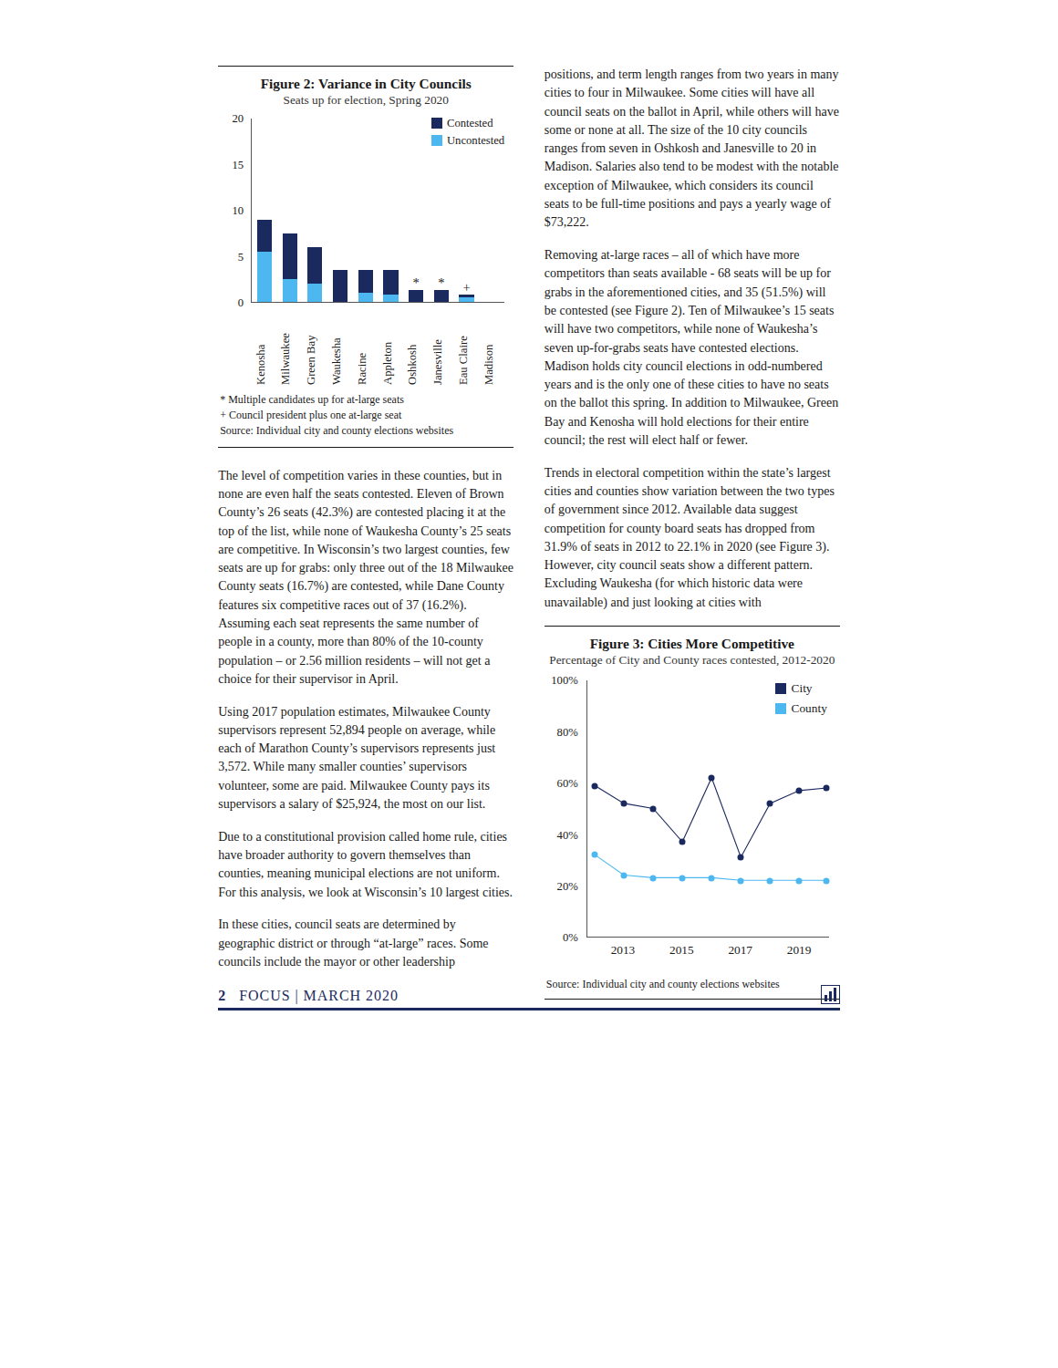Figure 2: Variance in City Councils
Seats up for election, Spring 2020
Contested
Uncontested
20 15 10 5 0
*
*
+
Kenosha
Milwaukee
Green Bay
Waukesha
Racine
Appleton
Oshkosh
Janesville
Eau Claire
Madison
* Multiple candidates up for at-large seats
+ Council president plus one at-large seat
Source: Individual city and county elections websites
The level of competition varies in these counties, but in none are even half the seats contested. Eleven of Brown County’s 26 seats (42.3%) are contested placing it at the top of the list, while none of Waukesha County’s 25 seats are competitive. In Wisconsin’s two largest counties, few seats are up for grabs: only three out of the 18 Milwaukee County seats (16.7%) are contested, while Dane County features six competitive races out of 37 (16.2%). Assuming each seat represents the same number of people in a county, more than 80% of the 10-county population – or 2.56 million residents – will not get a choice for their supervisor in April.
Using 2017 population estimates, Milwaukee County supervisors represent 52,894 people on average, while each of Marathon County’s supervisors represents just 3,572. While many smaller counties’ supervisors volunteer, some are paid. Milwaukee County pays its supervisors a salary of $25,924, the most on our list.
Due to a constitutional provision called home rule, cities have broader authority to govern themselves than counties, meaning municipal elections are not uniform. For this analysis, we look at Wisconsin’s 10 largest cities.
In these cities, council seats are determined by geographic district or through “at-large” races. Some councils include the mayor or other leadership
positions, and term length ranges from two years in many cities to four in Milwaukee. Some cities will have all council seats on the ballot in April, while others will have some or none at all. The size of the 10 city councils ranges from seven in Oshkosh and Janesville to 20 in Madison. Salaries also tend to be modest with the notable exception of Milwaukee, which considers its council seats to be full-time positions and pays a yearly wage of $73,222.
Removing at-large races – all of which have more competitors than seats available - 68 seats will be up for grabs in the aforementioned cities, and 35 (51.5%) will be contested (see Figure 2). Ten of Milwaukee’s 15 seats will have two competitors, while none of Waukesha’s seven up-for-grabs seats have contested elections. Madison holds city council elections in odd-numbered years and is the only one of these cities to have no seats on the ballot this spring. In addition to Milwaukee, Green Bay and Kenosha will hold elections for their entire council; the rest will elect half or fewer.
Trends in electoral competition within the state’s largest cities and counties show variation between the two types of government since 2012. Available data suggest competition for county board seats has dropped from 31.9% of seats in 2012 to 22.1% in 2020 (see Figure 3). However, city council seats show a different pattern. Excluding Waukesha (for which historic data were unavailable) and just looking at cities with
Figure 3: Cities More Competitive
Percentage of City and County races contested, 2012-2020
City
County
100% 80% 60% 40% 20% 0%
2013 2015 2017 2019
Source: Individual city and county elections websites
2 FOCUS | MARCH 2020